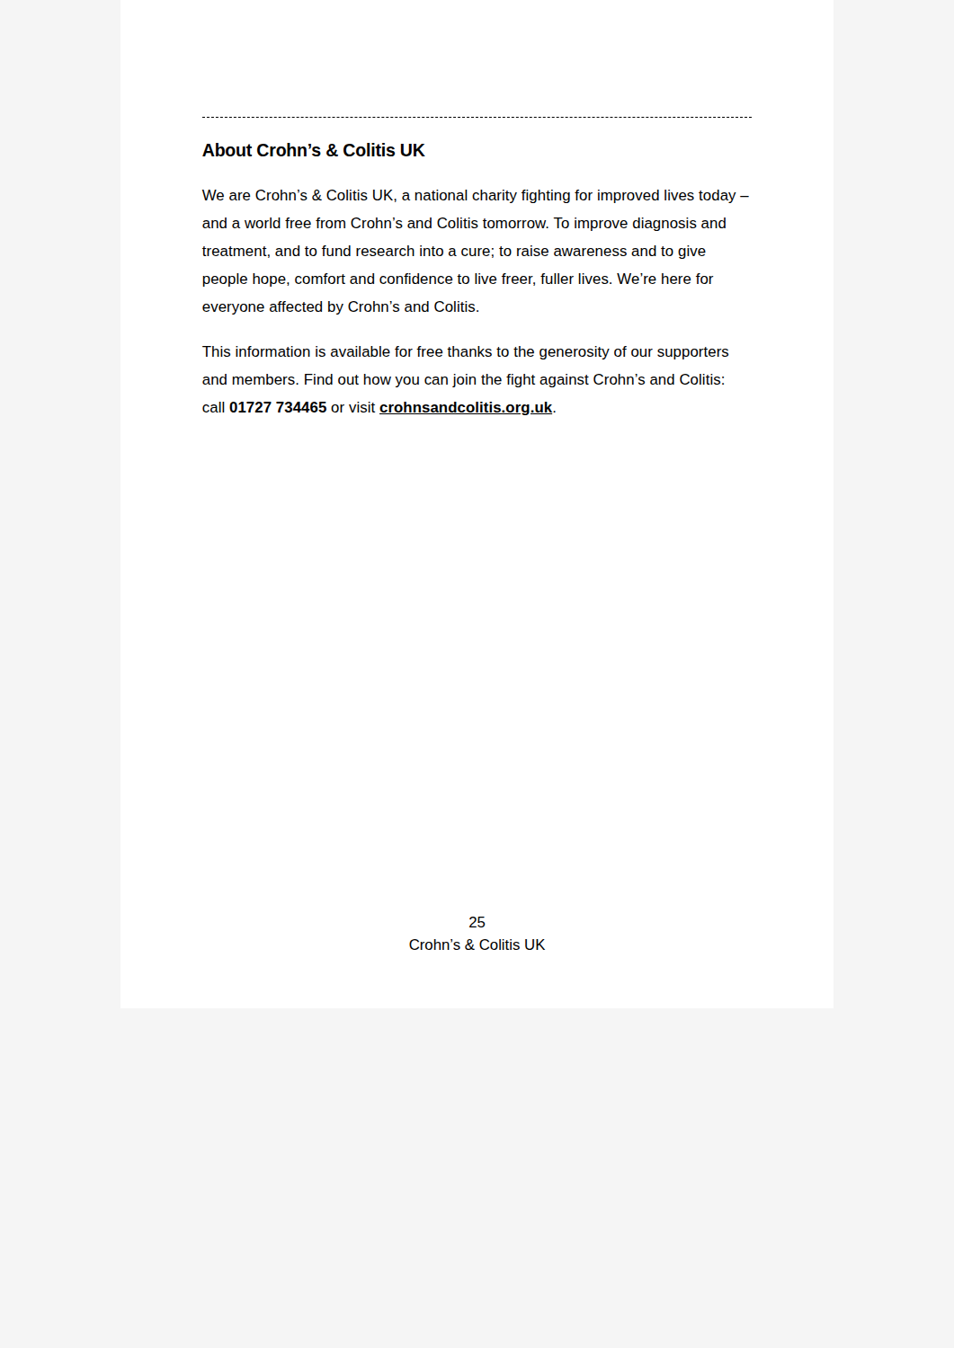About Crohn’s & Colitis UK
We are Crohn’s & Colitis UK, a national charity fighting for improved lives today – and a world free from Crohn’s and Colitis tomorrow. To improve diagnosis and treatment, and to fund research into a cure; to raise awareness and to give people hope, comfort and confidence to live freer, fuller lives. We’re here for everyone affected by Crohn’s and Colitis.
This information is available for free thanks to the generosity of our supporters and members. Find out how you can join the fight against Crohn’s and Colitis:
call 01727 734465 or visit crohnsandcolitis.org.uk.
25
Crohn’s & Colitis UK